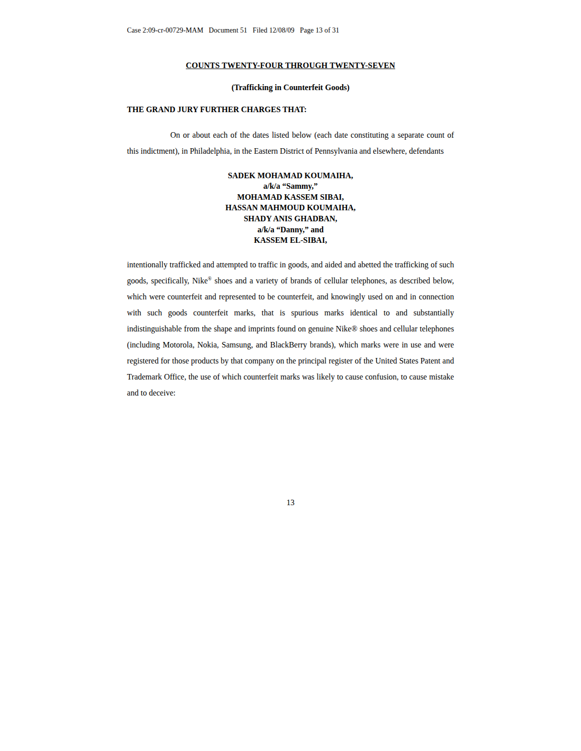Case 2:09-cr-00729-MAM Document 51 Filed 12/08/09 Page 13 of 31
COUNTS TWENTY-FOUR THROUGH TWENTY-SEVEN
(Trafficking in Counterfeit Goods)
THE GRAND JURY FURTHER CHARGES THAT:
On or about each of the dates listed below (each date constituting a separate count of this indictment), in Philadelphia, in the Eastern District of Pennsylvania and elsewhere, defendants
SADEK MOHAMAD KOUMAIHA,
a/k/a “Sammy,”
MOHAMAD KASSEM SIBAI,
HASSAN MAHMOUD KOUMAIHA,
SHADY ANIS GHADBAN,
a/k/a “Danny,” and
KASSEM EL-SIBAI,
intentionally trafficked and attempted to traffic in goods, and aided and abetted the trafficking of such goods, specifically, Nike® shoes and a variety of brands of cellular telephones, as described below, which were counterfeit and represented to be counterfeit, and knowingly used on and in connection with such goods counterfeit marks, that is spurious marks identical to and substantially indistinguishable from the shape and imprints found on genuine Nike® shoes and cellular telephones (including Motorola, Nokia, Samsung, and BlackBerry brands), which marks were in use and were registered for those products by that company on the principal register of the United States Patent and Trademark Office, the use of which counterfeit marks was likely to cause confusion, to cause mistake and to deceive:
13